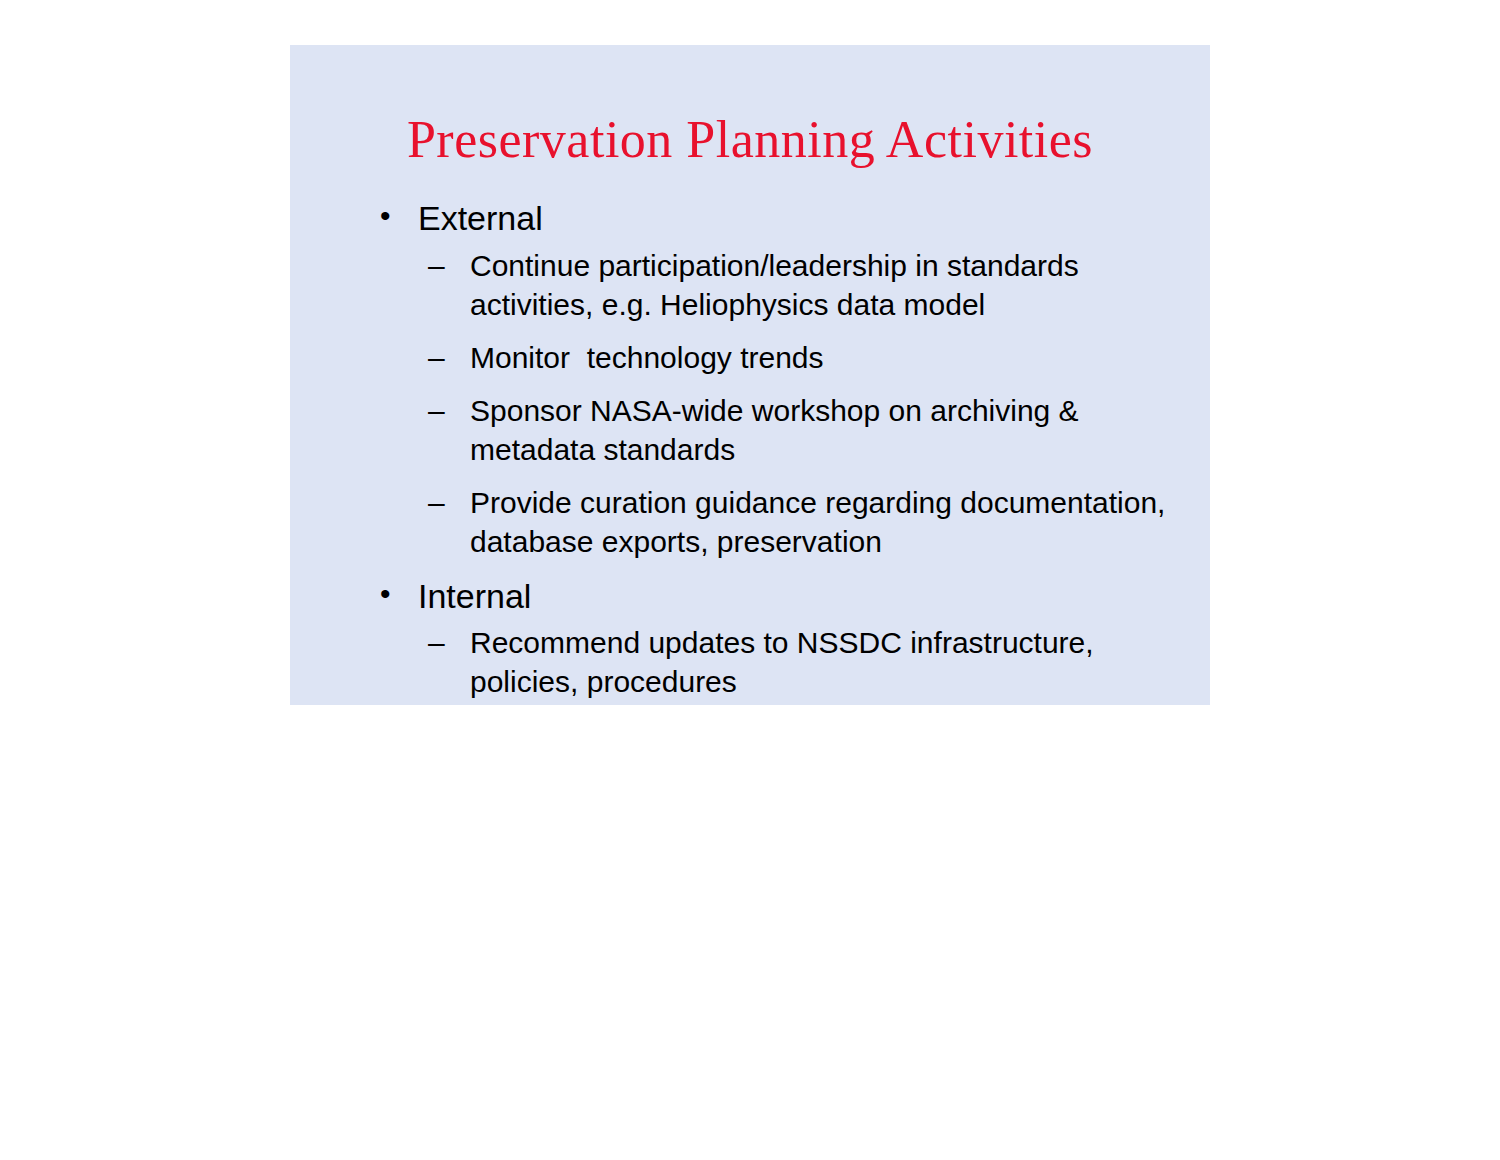Preservation Planning Activities
External
Continue participation/leadership in standards activities, e.g. Heliophysics data model
Monitor technology trends
Sponsor NASA-wide workshop on archiving & metadata standards
Provide curation guidance regarding documentation, database exports, preservation
Internal
Recommend updates to NSSDC infrastructure, policies, procedures